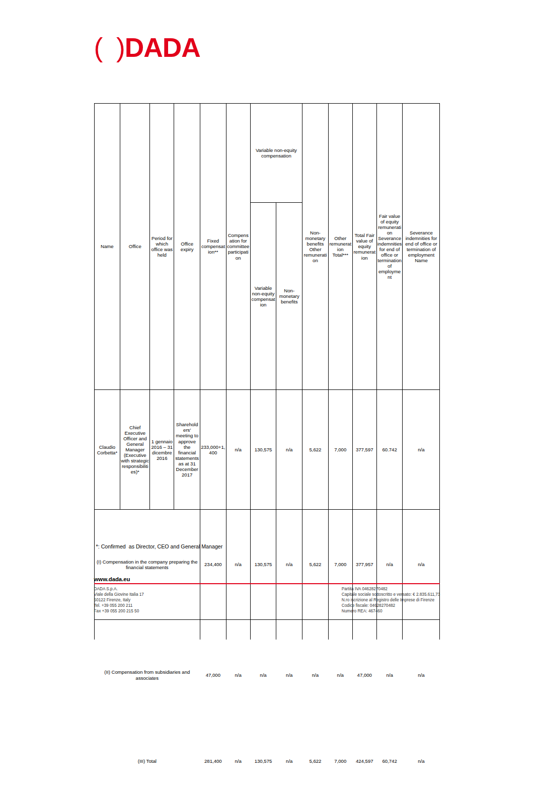( ) DADA
| Name | Office | Period for which office was held | Office expiry | Fixed compensation** | Compensation for committee participation | Variable non-equity compensation | Non-monetary benefits Other remuneration | Other remuneration Total*** | Total Fair value of equity remuneration | Fair value of equity remuneration Severance indemnities for end of office or termination of employment | Severance indemnities for end of office or termination of employment Name |
| --- | --- | --- | --- | --- | --- | --- | --- | --- | --- | --- | --- |
| Variable non-equity compensation | Non-monetary benefits |
| Claudio Corbetta* | Chief Executive Officer and General Manager (Executive with strategic responsibilities)* | 1 gennaio 2016 – 31 dicembre 2016 | Shareholders' meeting to approve the financial statements as at 31 December 2017 | 233,000+1,400 | n/a | 130,575 | n/a | 5,622 | 7,000 | 377,597 | 60.742 | n/a |
| (I) Compensation in the company preparing the financial statements | 234,400 | n/a | 130,575 | n/a | 5,622 | 7,000 | 377,957 | n/a | n/a |
| (II) Compensation from subsidiaries and associates | 47,000 | n/a | n/a | n/a | n/a | n/a | 47,000 | n/a | n/a |
| (III) Total | 281,400 | n/a | 130,575 | n/a | 5,622 | 7,000 | 424,597 | 60,742 | n/a |
*: Confirmed as Director, CEO and General Manager
www.dada.eu
DADA S.p.A.
Viale della Giovine Italia 17
50122 Firenze, Italy
Tel. +39 055 200 211
Fax +39 055 200 215 50
Partita IVA 04628270482
Capitale sociale sottoscritto e versato: € 2.835.611,73
N.ro iscrizione al Registro delle Imprese di Firenze
Codice fiscale: 04628270482
Numero REA: 467460